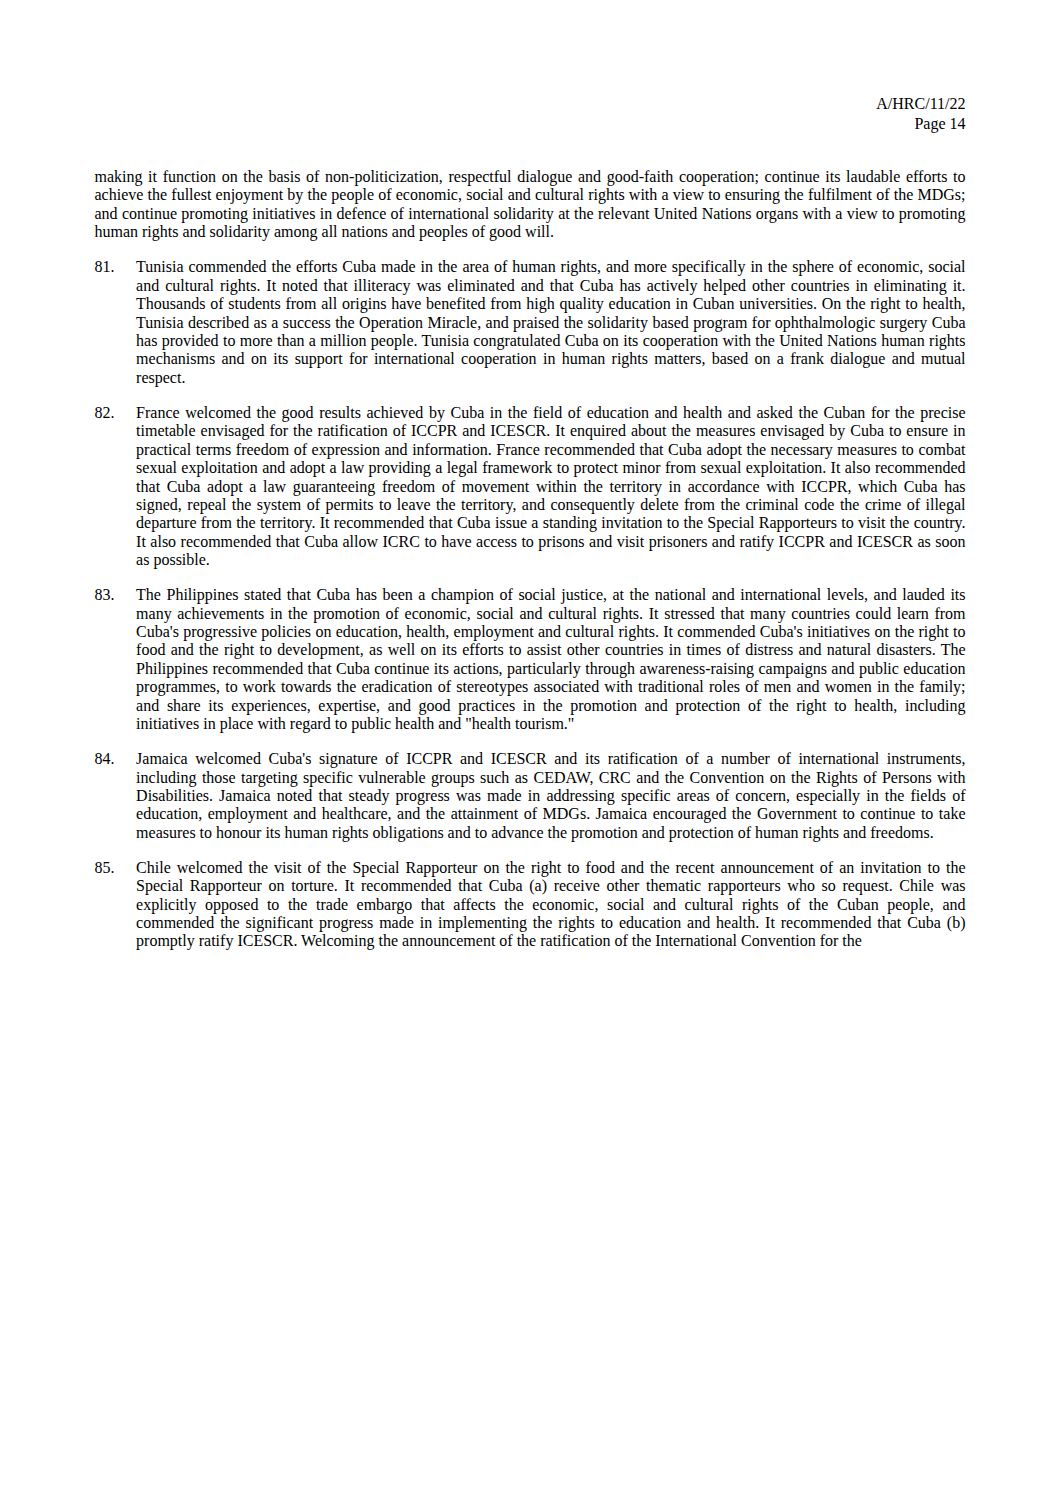A/HRC/11/22
Page 14
making it function on the basis of non-politicization, respectful dialogue and good-faith cooperation; continue its laudable efforts to achieve the fullest enjoyment by the people of economic, social and cultural rights with a view to ensuring the fulfilment of the MDGs; and continue promoting initiatives in defence of international solidarity at the relevant United Nations organs with a view to promoting human rights and solidarity among all nations and peoples of good will.
81.
Tunisia commended the efforts Cuba made in the area of human rights, and more specifically in the sphere of economic, social and cultural rights. It noted that illiteracy was eliminated and that Cuba has actively helped other countries in eliminating it. Thousands of students from all origins have benefited from high quality education in Cuban universities. On the right to health, Tunisia described as a success the Operation Miracle, and praised the solidarity based program for ophthalmologic surgery Cuba has provided to more than a million people. Tunisia congratulated Cuba on its cooperation with the United Nations human rights mechanisms and on its support for international cooperation in human rights matters, based on a frank dialogue and mutual respect.
82.
France welcomed the good results achieved by Cuba in the field of education and health and asked the Cuban for the precise timetable envisaged for the ratification of ICCPR and ICESCR. It enquired about the measures envisaged by Cuba to ensure in practical terms freedom of expression and information. France recommended that Cuba adopt the necessary measures to combat sexual exploitation and adopt a law providing a legal framework to protect minor from sexual exploitation. It also recommended that Cuba adopt a law guaranteeing freedom of movement within the territory in accordance with ICCPR, which Cuba has signed, repeal the system of permits to leave the territory, and consequently delete from the criminal code the crime of illegal departure from the territory. It recommended that Cuba issue a standing invitation to the Special Rapporteurs to visit the country. It also recommended that Cuba allow ICRC to have access to prisons and visit prisoners and ratify ICCPR and ICESCR as soon as possible.
83.
The Philippines stated that Cuba has been a champion of social justice, at the national and international levels, and lauded its many achievements in the promotion of economic, social and cultural rights. It stressed that many countries could learn from Cuba's progressive policies on education, health, employment and cultural rights. It commended Cuba's initiatives on the right to food and the right to development, as well on its efforts to assist other countries in times of distress and natural disasters. The Philippines recommended that Cuba continue its actions, particularly through awareness-raising campaigns and public education programmes, to work towards the eradication of stereotypes associated with traditional roles of men and women in the family; and share its experiences, expertise, and good practices in the promotion and protection of the right to health, including initiatives in place with regard to public health and "health tourism."
84.
Jamaica welcomed Cuba's signature of ICCPR and ICESCR and its ratification of a number of international instruments, including those targeting specific vulnerable groups such as CEDAW, CRC and the Convention on the Rights of Persons with Disabilities. Jamaica noted that steady progress was made in addressing specific areas of concern, especially in the fields of education, employment and healthcare, and the attainment of MDGs. Jamaica encouraged the Government to continue to take measures to honour its human rights obligations and to advance the promotion and protection of human rights and freedoms.
85.
Chile welcomed the visit of the Special Rapporteur on the right to food and the recent announcement of an invitation to the Special Rapporteur on torture. It recommended that Cuba (a) receive other thematic rapporteurs who so request. Chile was explicitly opposed to the trade embargo that affects the economic, social and cultural rights of the Cuban people, and commended the significant progress made in implementing the rights to education and health. It recommended that Cuba (b) promptly ratify ICESCR. Welcoming the announcement of the ratification of the International Convention for the